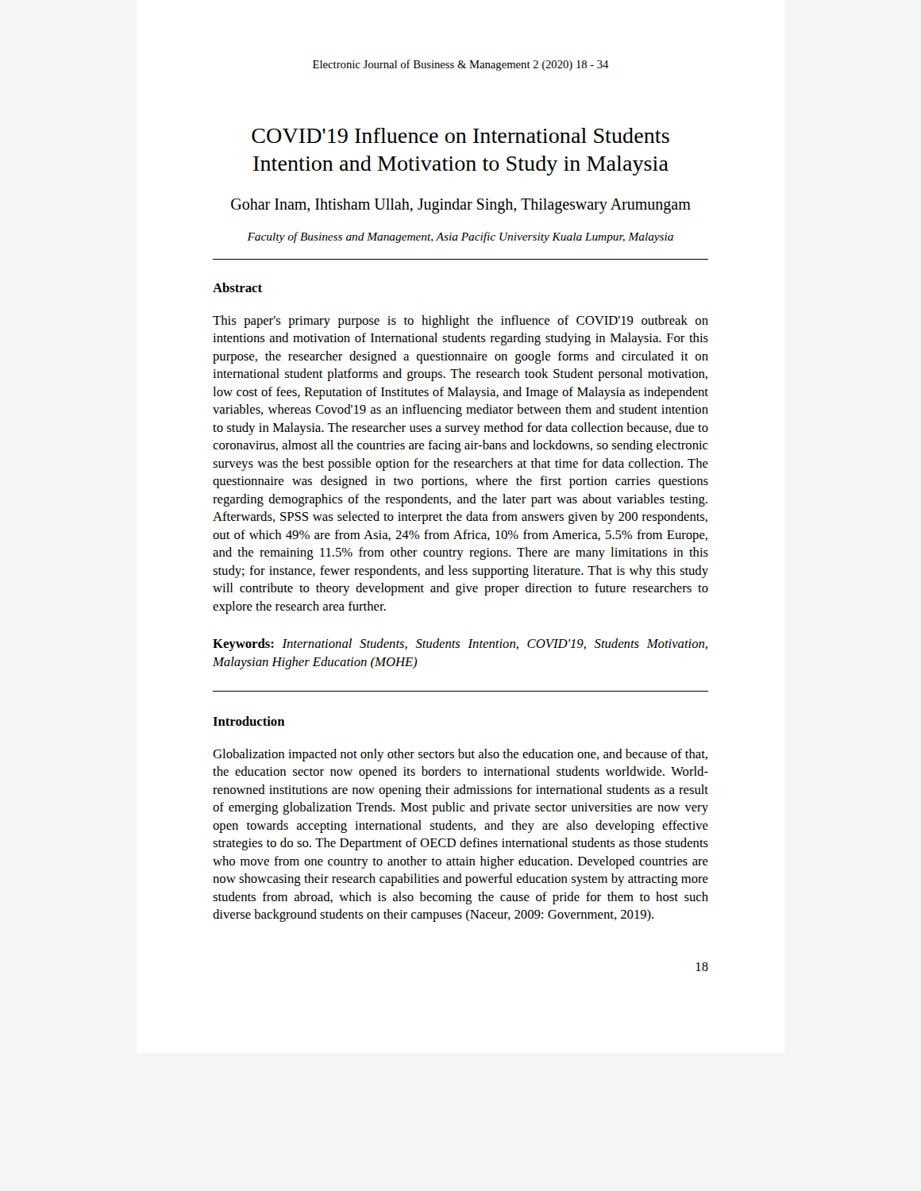Electronic Journal of Business & Management 2 (2020) 18 - 34
COVID'19 Influence on International Students Intention and Motivation to Study in Malaysia
Gohar Inam, Ihtisham Ullah, Jugindar Singh, Thilageswary Arumungam
Faculty of Business and Management, Asia Pacific University Kuala Lumpur, Malaysia
Abstract
This paper's primary purpose is to highlight the influence of COVID'19 outbreak on intentions and motivation of International students regarding studying in Malaysia. For this purpose, the researcher designed a questionnaire on google forms and circulated it on international student platforms and groups. The research took Student personal motivation, low cost of fees, Reputation of Institutes of Malaysia, and Image of Malaysia as independent variables, whereas Covod'19 as an influencing mediator between them and student intention to study in Malaysia. The researcher uses a survey method for data collection because, due to coronavirus, almost all the countries are facing air-bans and lockdowns, so sending electronic surveys was the best possible option for the researchers at that time for data collection. The questionnaire was designed in two portions, where the first portion carries questions regarding demographics of the respondents, and the later part was about variables testing. Afterwards, SPSS was selected to interpret the data from answers given by 200 respondents, out of which 49% are from Asia, 24% from Africa, 10% from America, 5.5% from Europe, and the remaining 11.5% from other country regions. There are many limitations in this study; for instance, fewer respondents, and less supporting literature. That is why this study will contribute to theory development and give proper direction to future researchers to explore the research area further.
Keywords: International Students, Students Intention, COVID'19, Students Motivation, Malaysian Higher Education (MOHE)
Introduction
Globalization impacted not only other sectors but also the education one, and because of that, the education sector now opened its borders to international students worldwide. World-renowned institutions are now opening their admissions for international students as a result of emerging globalization Trends. Most public and private sector universities are now very open towards accepting international students, and they are also developing effective strategies to do so. The Department of OECD defines international students as those students who move from one country to another to attain higher education. Developed countries are now showcasing their research capabilities and powerful education system by attracting more students from abroad, which is also becoming the cause of pride for them to host such diverse background students on their campuses (Naceur, 2009: Government, 2019).
18